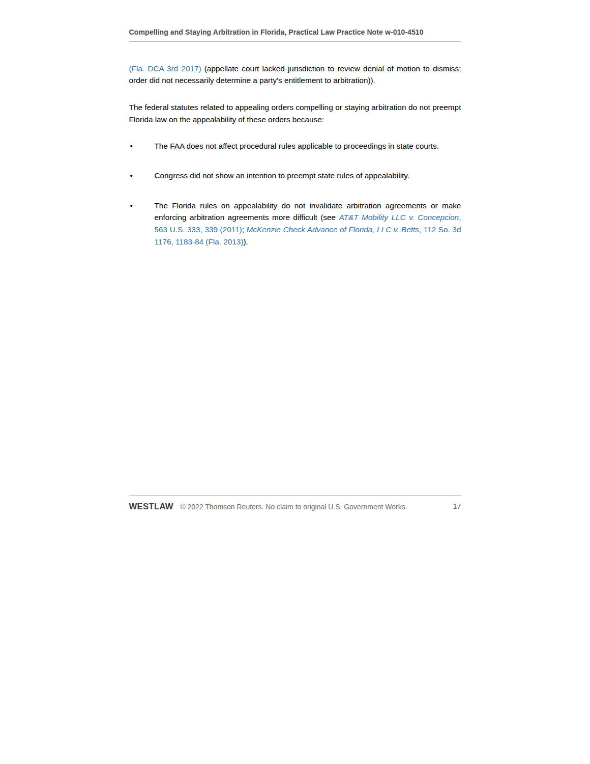Compelling and Staying Arbitration in Florida, Practical Law Practice Note w-010-4510
(Fla. DCA 3rd 2017) (appellate court lacked jurisdiction to review denial of motion to dismiss; order did not necessarily determine a party's entitlement to arbitration)).
The federal statutes related to appealing orders compelling or staying arbitration do not preempt Florida law on the appealability of these orders because:
The FAA does not affect procedural rules applicable to proceedings in state courts.
Congress did not show an intention to preempt state rules of appealability.
The Florida rules on appealability do not invalidate arbitration agreements or make enforcing arbitration agreements more difficult (see AT&T Mobility LLC v. Concepcion, 563 U.S. 333, 339 (2011); McKenzie Check Advance of Florida, LLC v. Betts, 112 So. 3d 1176, 1183-84 (Fla. 2013)).
WESTLAW © 2022 Thomson Reuters. No claim to original U.S. Government Works.
17